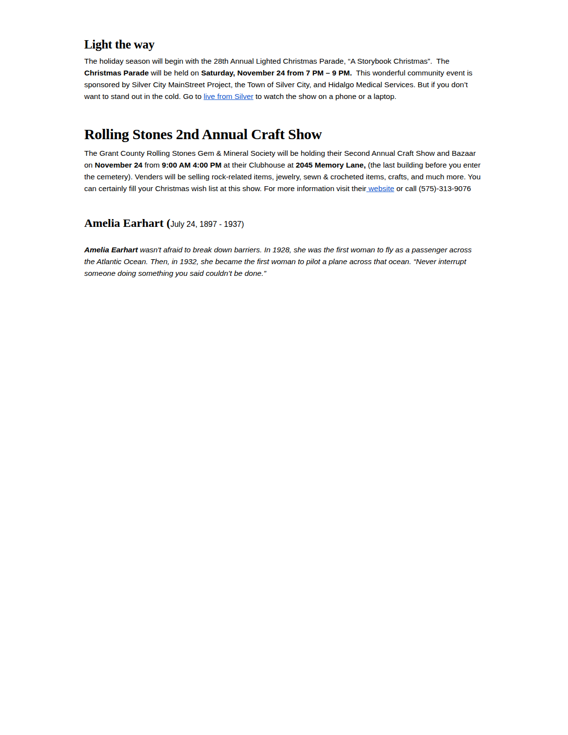Light the way
The holiday season will begin with the 28th Annual Lighted Christmas Parade, “A Storybook Christmas”. The Christmas Parade will be held on Saturday, November 24 from 7 PM – 9 PM. This wonderful community event is sponsored by Silver City MainStreet Project, the Town of Silver City, and Hidalgo Medical Services. But if you don’t want to stand out in the cold. Go to live from Silver to watch the show on a phone or a laptop.
Rolling Stones 2nd Annual Craft Show
The Grant County Rolling Stones Gem & Mineral Society will be holding their Second Annual Craft Show and Bazaar on November 24 from 9:00 AM 4:00 PM at their Clubhouse at 2045 Memory Lane, (the last building before you enter the cemetery). Venders will be selling rock-related items, jewelry, sewn & crocheted items, crafts, and much more. You can certainly fill your Christmas wish list at this show. For more information visit their website or call (575)-313-9076
Amelia Earhart (July 24, 1897 - 1937)
Amelia Earhart wasn't afraid to break down barriers. In 1928, she was the first woman to fly as a passenger across the Atlantic Ocean. Then, in 1932, she became the first woman to pilot a plane across that ocean. “Never interrupt someone doing something you said couldn’t be done.”